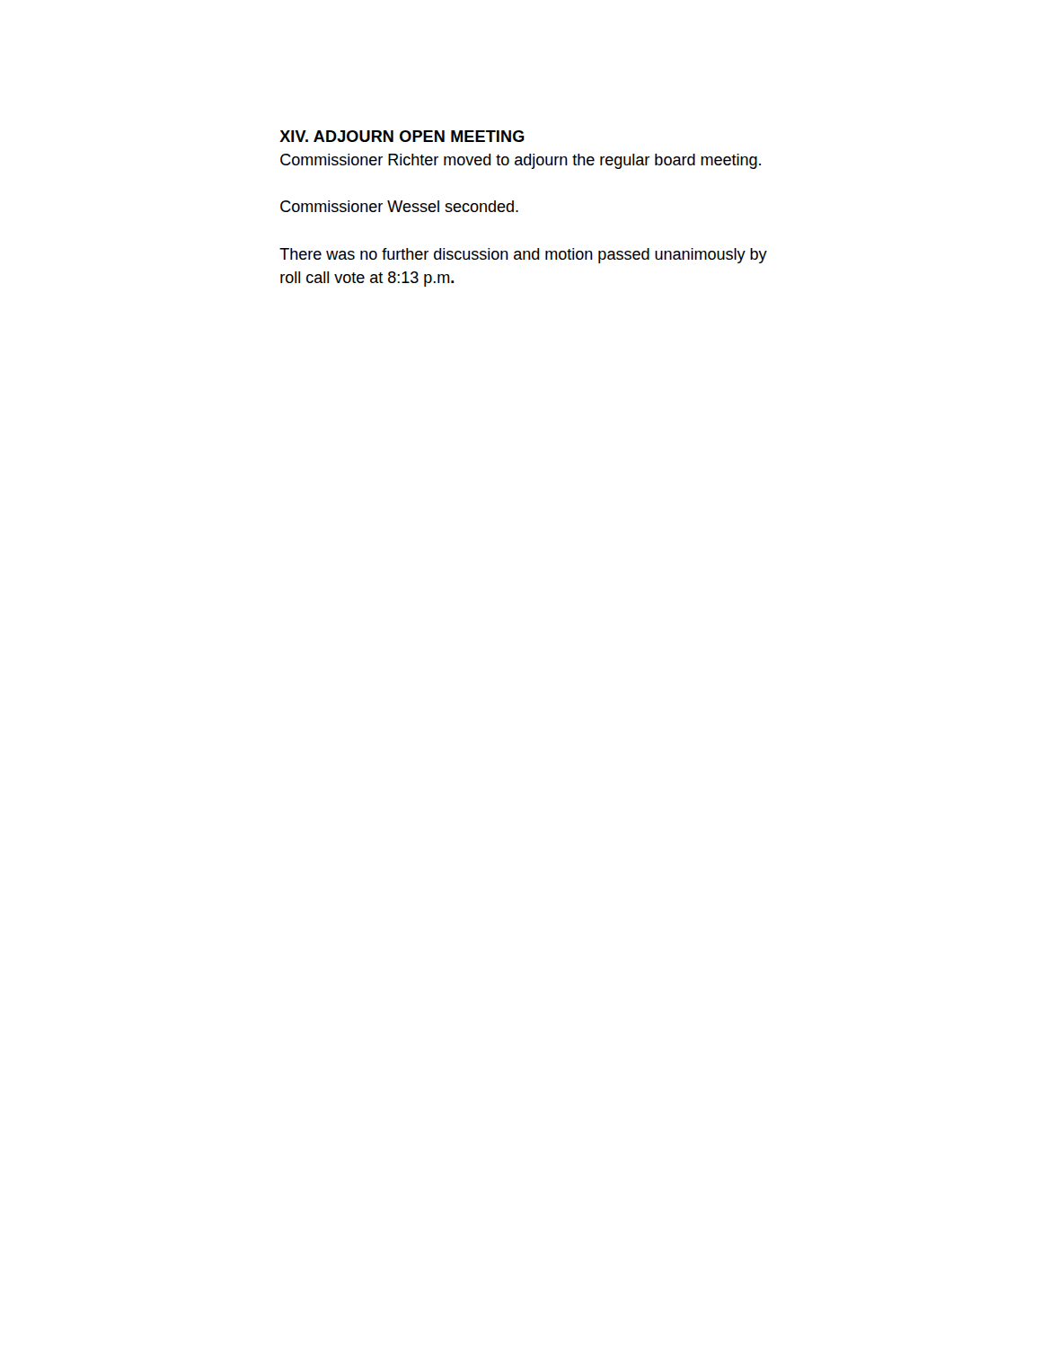XIV. ADJOURN OPEN MEETING
Commissioner Richter moved to adjourn the regular board meeting.
Commissioner Wessel seconded.
There was no further discussion and motion passed unanimously by roll call vote at 8:13 p.m.